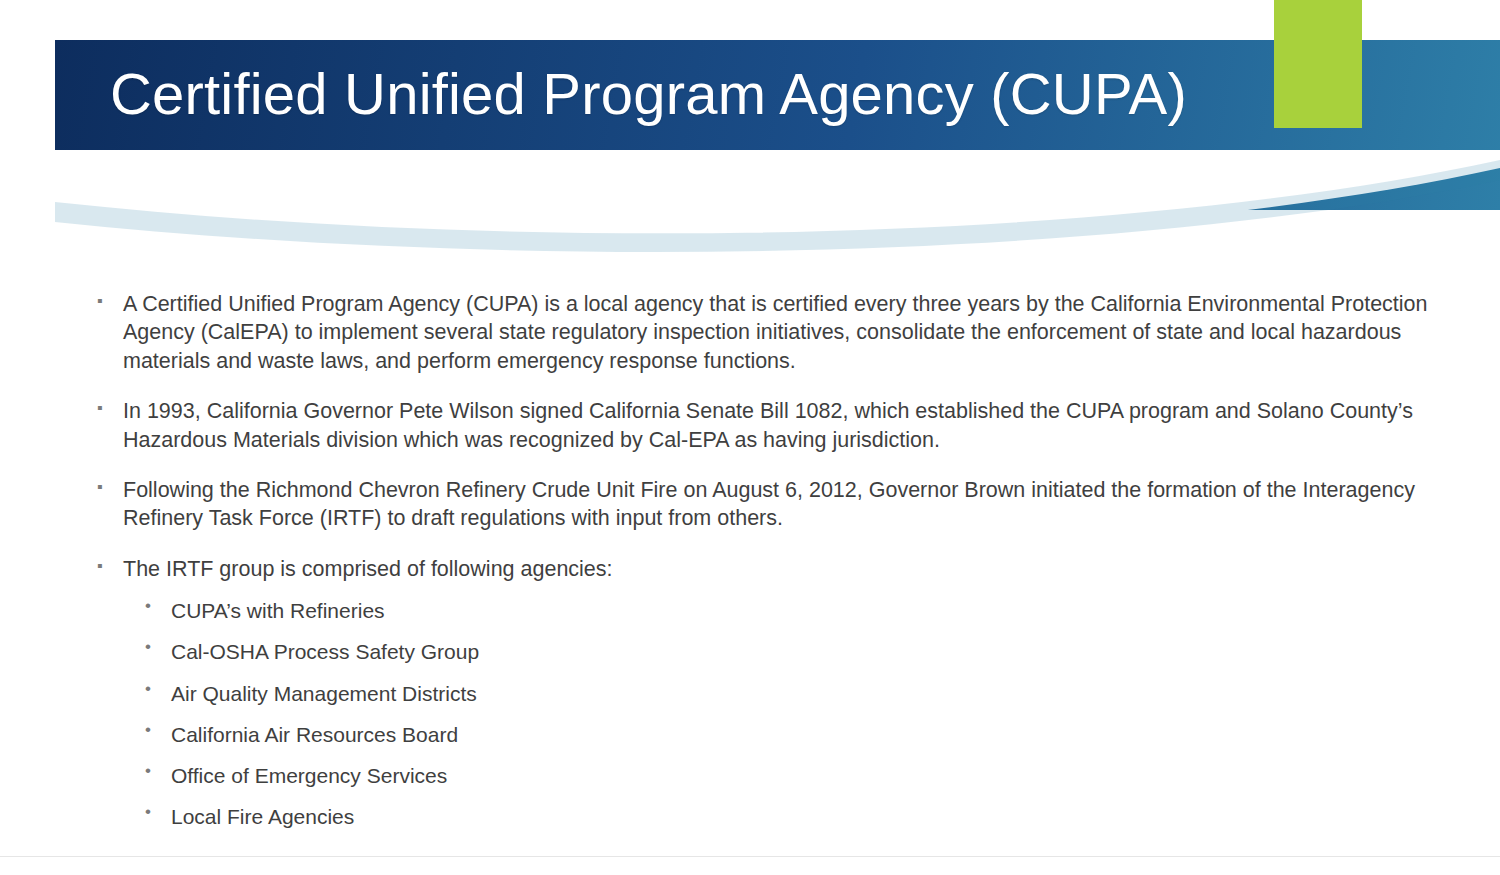Certified Unified Program Agency (CUPA)
A Certified Unified Program Agency (CUPA) is a local agency that is certified every three years by the California Environmental Protection Agency (CalEPA) to implement several state regulatory inspection initiatives, consolidate the enforcement of state and local hazardous materials and waste laws, and perform emergency response functions.
In 1993, California Governor Pete Wilson signed California Senate Bill 1082, which established the CUPA program and Solano County’s Hazardous Materials division which was recognized by Cal-EPA as having jurisdiction.
Following the Richmond Chevron Refinery Crude Unit Fire on August 6, 2012, Governor Brown initiated the formation of the Interagency Refinery Task Force (IRTF) to draft regulations with input from others.
The IRTF group is comprised of following agencies:
CUPA’s with Refineries
Cal-OSHA Process Safety Group
Air Quality Management Districts
California Air Resources Board
Office of Emergency Services
Local Fire Agencies